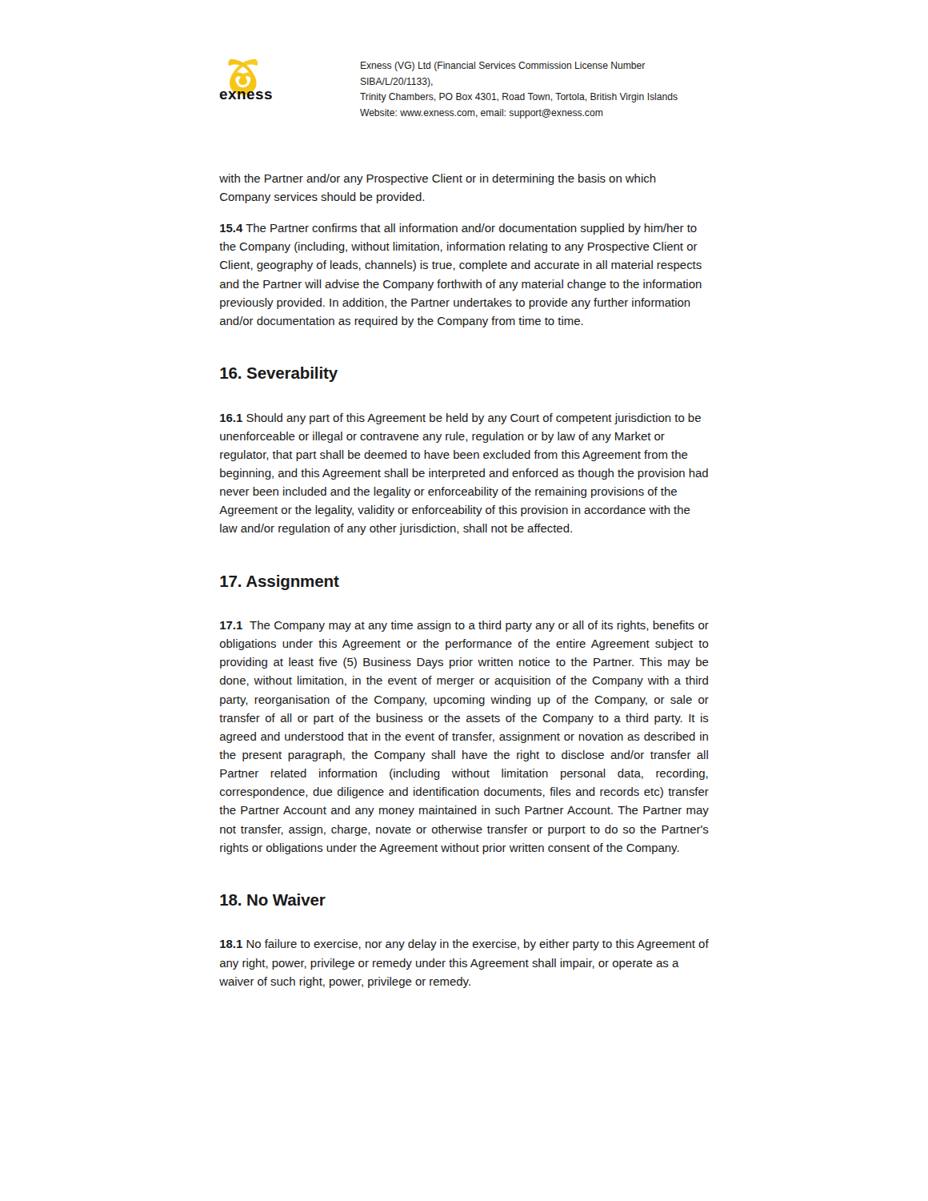exness
Exness (VG) Ltd (Financial Services Commission License Number SIBA/L/20/1133),
Trinity Chambers, PO Box 4301, Road Town, Tortola, British Virgin Islands
Website: www.exness.com, email: support@exness.com
with the Partner and/or any Prospective Client or in determining the basis on which Company services should be provided.
15.4 The Partner confirms that all information and/or documentation supplied by him/her to the Company (including, without limitation, information relating to any Prospective Client or Client, geography of leads, channels) is true, complete and accurate in all material respects and the Partner will advise the Company forthwith of any material change to the information previously provided. In addition, the Partner undertakes to provide any further information and/or documentation as required by the Company from time to time.
16. Severability
16.1 Should any part of this Agreement be held by any Court of competent jurisdiction to be unenforceable or illegal or contravene any rule, regulation or by law of any Market or regulator, that part shall be deemed to have been excluded from this Agreement from the beginning, and this Agreement shall be interpreted and enforced as though the provision had never been included and the legality or enforceability of the remaining provisions of the Agreement or the legality, validity or enforceability of this provision in accordance with the law and/or regulation of any other jurisdiction, shall not be affected.
17. Assignment
17.1 The Company may at any time assign to a third party any or all of its rights, benefits or obligations under this Agreement or the performance of the entire Agreement subject to providing at least five (5) Business Days prior written notice to the Partner. This may be done, without limitation, in the event of merger or acquisition of the Company with a third party, reorganisation of the Company, upcoming winding up of the Company, or sale or transfer of all or part of the business or the assets of the Company to a third party. It is agreed and understood that in the event of transfer, assignment or novation as described in the present paragraph, the Company shall have the right to disclose and/or transfer all Partner related information (including without limitation personal data, recording, correspondence, due diligence and identification documents, files and records etc) transfer the Partner Account and any money maintained in such Partner Account. The Partner may not transfer, assign, charge, novate or otherwise transfer or purport to do so the Partner's rights or obligations under the Agreement without prior written consent of the Company.
18. No Waiver
18.1 No failure to exercise, nor any delay in the exercise, by either party to this Agreement of any right, power, privilege or remedy under this Agreement shall impair, or operate as a waiver of such right, power, privilege or remedy.